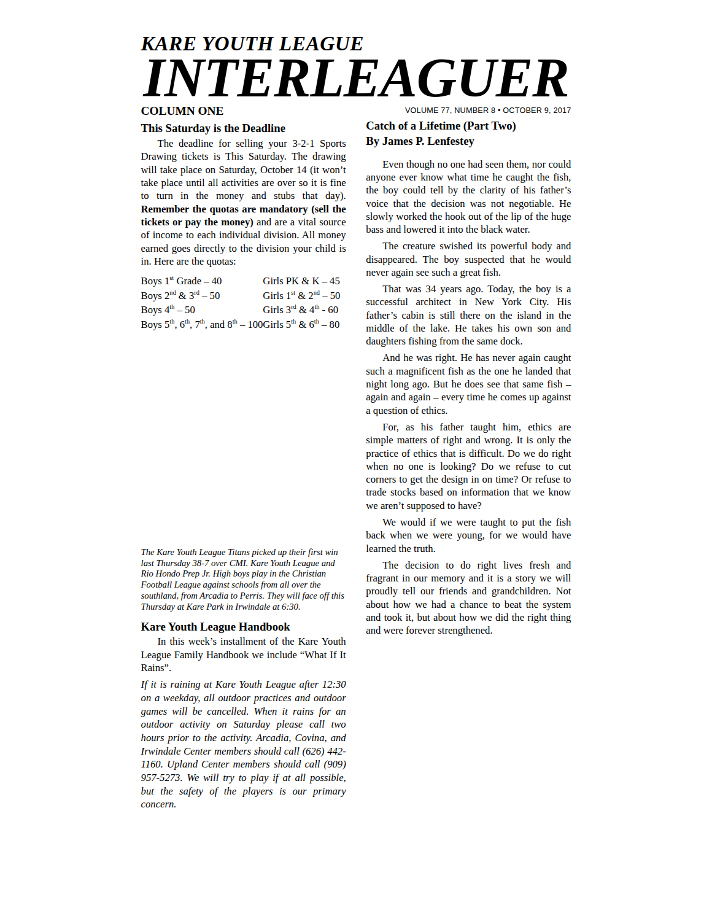KARE YOUTH LEAGUE
INTERLEAGUER
COLUMN ONE
This Saturday is the Deadline
The deadline for selling your 3-2-1 Sports Drawing tickets is This Saturday. The drawing will take place on Saturday, October 14 (it won’t take place until all activities are over so it is fine to turn in the money and stubs that day). Remember the quotas are mandatory (sell the tickets or pay the money) and are a vital source of income to each individual division. All money earned goes directly to the division your child is in. Here are the quotas:
| Boys 1 st Grade – 40 | Girls PK & K – 45 |
| Boys 2 nd & 3 rd – 50 | Girls 1 st & 2 nd – 50 |
| Boys 4 th – 50 | Girls 3 rd & 4 th - 60 |
| Boys 5 th , 6 th , 7 th , and 8 th – 100 | Girls 5 th & 6 th – 80 |
The Kare Youth League Titans picked up their first win last Thursday 38-7 over CMI. Kare Youth League and Rio Hondo Prep Jr. High boys play in the Christian Football League against schools from all over the southland, from Arcadia to Perris. They will face off this Thursday at Kare Park in Irwindale at 6:30.
Kare Youth League Handbook
In this week’s installment of the Kare Youth League Family Handbook we include “What If It Rains”.
If it is raining at Kare Youth League after 12:30 on a weekday, all outdoor practices and outdoor games will be cancelled. When it rains for an outdoor activity on Saturday please call two hours prior to the activity. Arcadia, Covina, and Irwindale Center members should call (626) 442-1160. Upland Center members should call (909) 957-5273. We will try to play if at all possible, but the safety of the players is our primary concern.
VOLUME 77, NUMBER 8 • OCTOBER 9, 2017
Catch of a Lifetime (Part Two)
By James P. Lenfestey
Even though no one had seen them, nor could anyone ever know what time he caught the fish, the boy could tell by the clarity of his father’s voice that the decision was not negotiable. He slowly worked the hook out of the lip of the huge bass and lowered it into the black water.
The creature swished its powerful body and disappeared. The boy suspected that he would never again see such a great fish.
That was 34 years ago. Today, the boy is a successful architect in New York City. His father’s cabin is still there on the island in the middle of the lake. He takes his own son and daughters fishing from the same dock.
And he was right. He has never again caught such a magnificent fish as the one he landed that night long ago. But he does see that same fish – again and again – every time he comes up against a question of ethics.
For, as his father taught him, ethics are simple matters of right and wrong. It is only the practice of ethics that is difficult. Do we do right when no one is looking? Do we refuse to cut corners to get the design in on time? Or refuse to trade stocks based on information that we know we aren’t supposed to have?
We would if we were taught to put the fish back when we were young, for we would have learned the truth.
The decision to do right lives fresh and fragrant in our memory and it is a story we will proudly tell our friends and grandchildren. Not about how we had a chance to beat the system and took it, but about how we did the right thing and were forever strengthened.